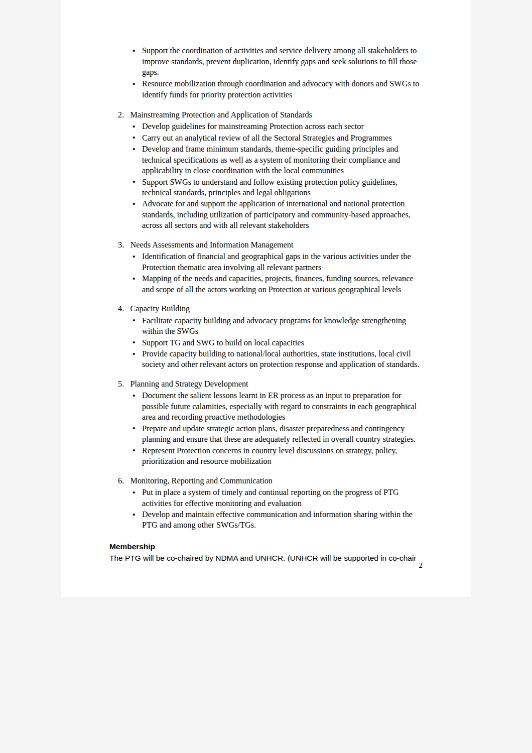Support the coordination of activities and service delivery among all stakeholders to improve standards, prevent duplication, identify gaps and seek solutions to fill those gaps.
Resource mobilization through coordination and advocacy with donors and SWGs to identify funds for priority protection activities
Mainstreaming Protection and Application of Standards
Develop guidelines for mainstreaming Protection across each sector
Carry out an analytical review of all the Sectoral Strategies and Programmes
Develop and frame minimum standards, theme-specific guiding principles and technical specifications as well as a system of monitoring their compliance and applicability in close coordination with the local communities
Support SWGs to understand and follow existing protection policy guidelines, technical standards, principles and legal obligations
Advocate for and support the application of international and national protection standards, including utilization of participatory and community-based approaches, across all sectors and with all relevant stakeholders
Needs Assessments and Information Management
Identification of financial and geographical gaps in the various activities under the Protection thematic area involving all relevant partners
Mapping of the needs and capacities, projects, finances, funding sources, relevance and scope of all the actors working on Protection at various geographical levels
Capacity Building
Facilitate capacity building and advocacy programs for knowledge strengthening within the SWGs
Support TG and SWG to build on local capacities
Provide capacity building to national/local authorities, state institutions, local civil society and other relevant actors on protection response and application of standards.
Planning and Strategy Development
Document the salient lessons learnt in ER process as an input to preparation for possible future calamities, especially with regard to constraints in each geographical area and recording proactive methodologies
Prepare and update strategic action plans, disaster preparedness and contingency planning and ensure that these are adequately reflected in overall country strategies.
Represent Protection concerns in country level discussions on strategy, policy, prioritization and resource mobilization
Monitoring, Reporting and Communication
Put in place a system of timely and continual reporting on the progress of PTG activities for effective monitoring and evaluation
Develop and maintain effective communication and information sharing within the PTG and among other SWGs/TGs.
Membership
The PTG will be co-chaired by NDMA and UNHCR. (UNHCR will be supported in co-chair
2